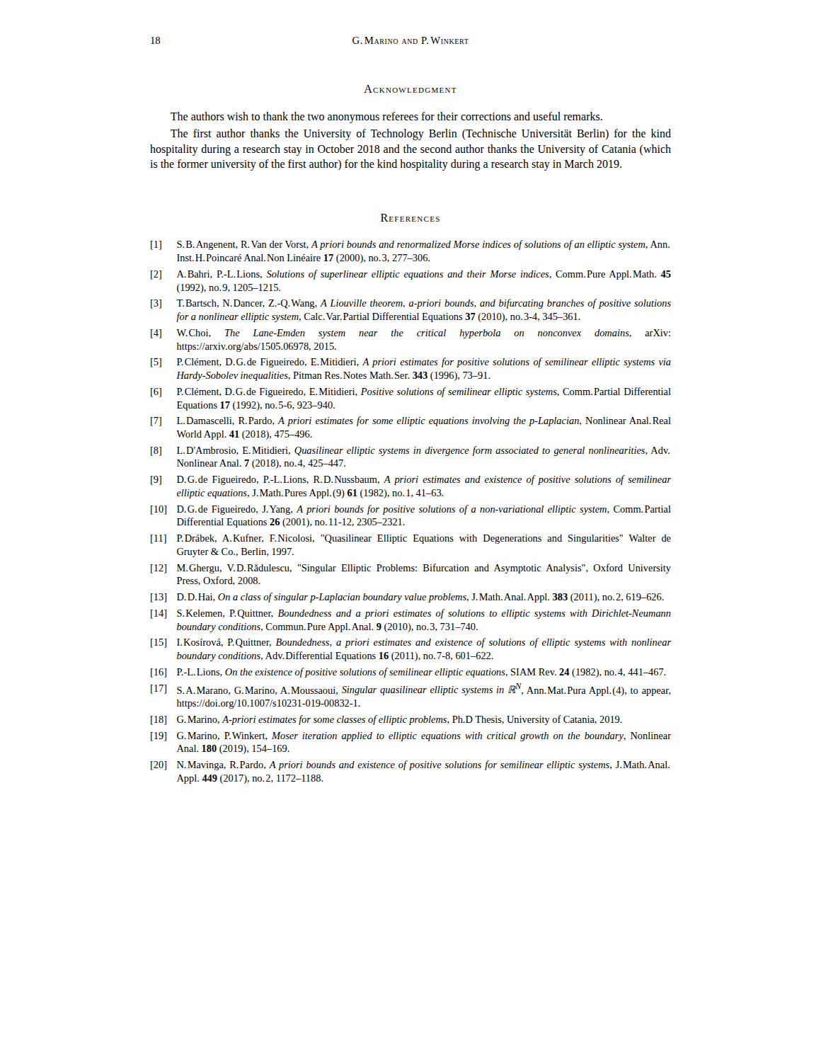18 G. Marino and P. Winkert 18
Acknowledgment
The authors wish to thank the two anonymous referees for their corrections and useful remarks.
The first author thanks the University of Technology Berlin (Technische Universität Berlin) for the kind hospitality during a research stay in October 2018 and the second author thanks the University of Catania (which is the former university of the first author) for the kind hospitality during a research stay in March 2019.
References
[1] S. B. Angenent, R. Van der Vorst, A priori bounds and renormalized Morse indices of solutions of an elliptic system, Ann. Inst. H. Poincaré Anal. Non Linéaire 17 (2000), no. 3, 277–306.
[2] A. Bahri, P.-L. Lions, Solutions of superlinear elliptic equations and their Morse indices, Comm. Pure Appl. Math. 45 (1992), no. 9, 1205–1215.
[3] T. Bartsch, N. Dancer, Z.-Q. Wang, A Liouville theorem, a-priori bounds, and bifurcating branches of positive solutions for a nonlinear elliptic system, Calc. Var. Partial Differential Equations 37 (2010), no. 3-4, 345–361.
[4] W. Choi, The Lane-Emden system near the critical hyperbola on nonconvex domains, arXiv: https://arxiv.org/abs/1505.06978, 2015.
[5] P. Clément, D. G. de Figueiredo, E. Mitidieri, A priori estimates for positive solutions of semilinear elliptic systems via Hardy-Sobolev inequalities, Pitman Res. Notes Math. Ser. 343 (1996), 73–91.
[6] P. Clément, D. G. de Figueiredo, E. Mitidieri, Positive solutions of semilinear elliptic systems, Comm. Partial Differential Equations 17 (1992), no. 5-6, 923–940.
[7] L. Damascelli, R. Pardo, A priori estimates for some elliptic equations involving the p-Laplacian, Nonlinear Anal. Real World Appl. 41 (2018), 475–496.
[8] L. D'Ambrosio, E. Mitidieri, Quasilinear elliptic systems in divergence form associated to general nonlinearities, Adv. Nonlinear Anal. 7 (2018), no. 4, 425–447.
[9] D. G. de Figueiredo, P.-L. Lions, R. D. Nussbaum, A priori estimates and existence of positive solutions of semilinear elliptic equations, J. Math. Pures Appl. (9) 61 (1982), no. 1, 41–63.
[10] D. G. de Figueiredo, J. Yang, A priori bounds for positive solutions of a non-variational elliptic system, Comm. Partial Differential Equations 26 (2001), no. 11-12, 2305–2321.
[11] P. Drábek, A. Kufner, F. Nicolosi, "Quasilinear Elliptic Equations with Degenerations and Singularities" Walter de Gruyter & Co., Berlin, 1997.
[12] M. Ghergu, V. D. Rădulescu, "Singular Elliptic Problems: Bifurcation and Asymptotic Analysis", Oxford University Press, Oxford, 2008.
[13] D. D. Hai, On a class of singular p-Laplacian boundary value problems, J. Math. Anal. Appl. 383 (2011), no. 2, 619–626.
[14] S. Kelemen, P. Quittner, Boundedness and a priori estimates of solutions to elliptic systems with Dirichlet-Neumann boundary conditions, Commun. Pure Appl. Anal. 9 (2010), no. 3, 731–740.
[15] I. Kosírová, P. Quittner, Boundedness, a priori estimates and existence of solutions of elliptic systems with nonlinear boundary conditions, Adv. Differential Equations 16 (2011), no. 7-8, 601–622.
[16] P.-L. Lions, On the existence of positive solutions of semilinear elliptic equations, SIAM Rev. 24 (1982), no. 4, 441–467.
[17] S. A. Marano, G. Marino, A. Moussaoui, Singular quasilinear elliptic systems in ℝN, Ann. Mat. Pura Appl. (4), to appear, https://doi.org/10.1007/s10231-019-00832-1.
[18] G. Marino, A-priori estimates for some classes of elliptic problems, Ph.D Thesis, University of Catania, 2019.
[19] G. Marino, P. Winkert, Moser iteration applied to elliptic equations with critical growth on the boundary, Nonlinear Anal. 180 (2019), 154–169.
[20] N. Mavinga, R. Pardo, A priori bounds and existence of positive solutions for semilinear elliptic systems, J. Math. Anal. Appl. 449 (2017), no. 2, 1172–1188.